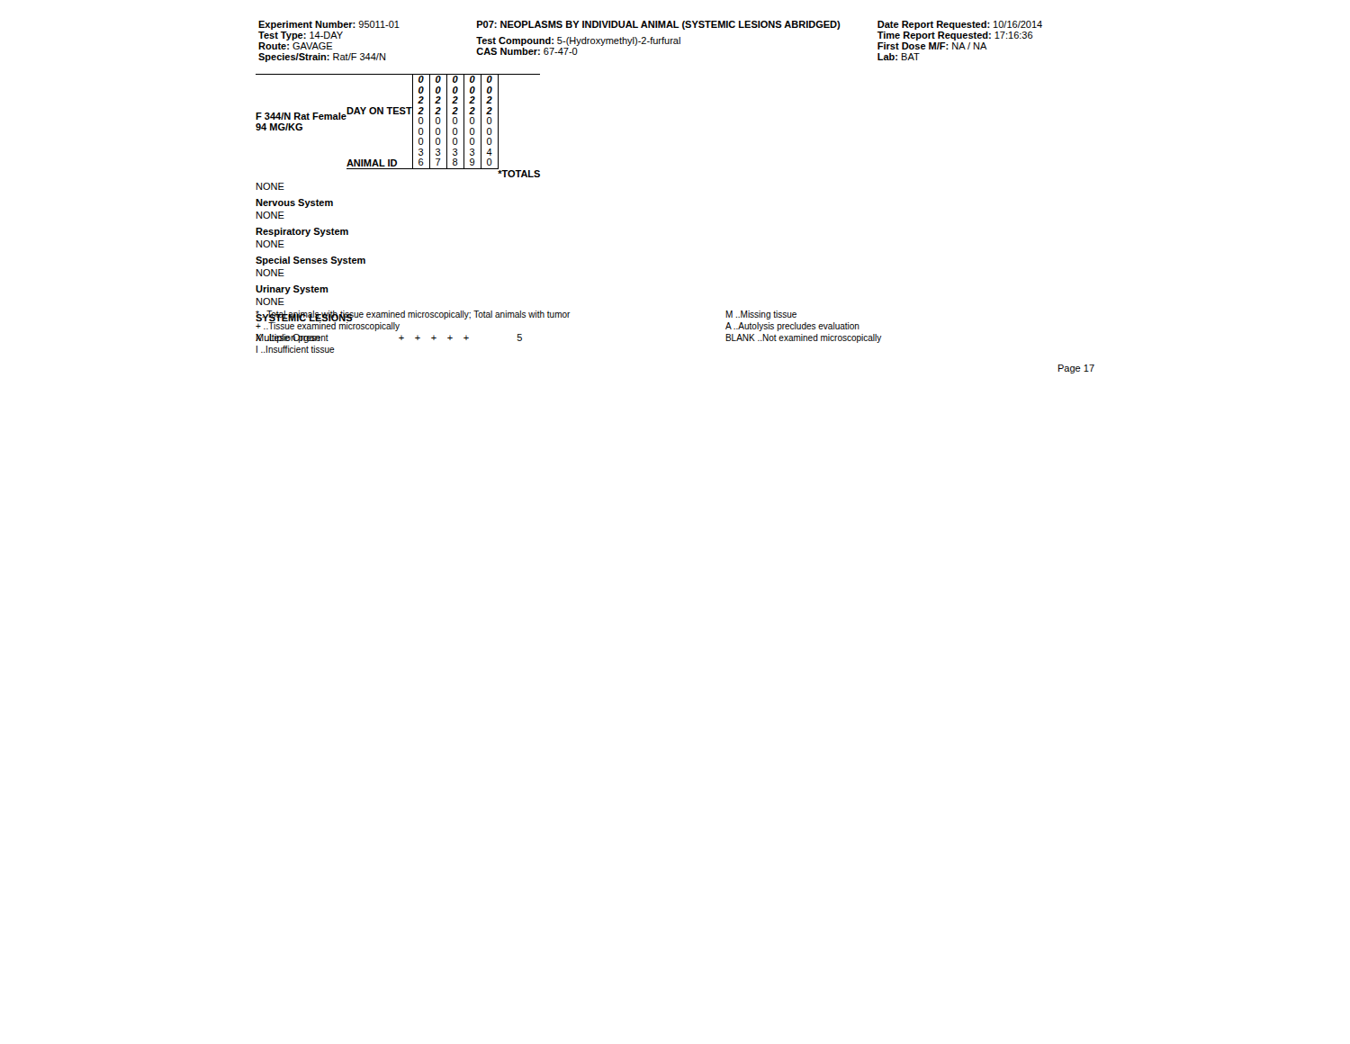| Experiment Number: 95011-01 Test Type: 14-DAY Route: GAVAGE Species/Strain: Rat/F 344/N | P07: NEOPLASMS BY INDIVIDUAL ANIMAL (SYSTEMIC LESIONS ABRIDGED) Test Compound: 5-(Hydroxymethyl)-2-furfural CAS Number: 67-47-0 | Date Report Requested: 10/16/2014 Time Report Requested: 17:16:36 First Dose M/F: NA / NA Lab: BAT |
| F 344/N Rat Female 94 MG/KG | DAY ON TEST | 0 0 2 2 | 0 0 2 2 | 0 0 2 2 | 0 0 2 2 | 0 0 2 2 | |
| ANIMAL ID | 0 0 0 3 6 | 0 0 0 3 7 | 0 0 0 3 8 | 0 0 0 3 9 | 0 0 0 4 0 |
| | | | *TOTALS |
NONE
Nervous System
NONE
Respiratory System
NONE
Special Senses System
NONE
Urinary System
NONE
SYSTEMIC LESIONS
Multiple Organ +++++ 5
| * ..Total animals with tissue examined microscopically; Total animals with tumor | M ..Missing tissue |
| + ..Tissue examined microscopically | A ..Autolysis precludes evaluation |
| X ..Lesion present | BLANK ..Not examined microscopically |
| I ..Insufficient tissue | |
Page 17